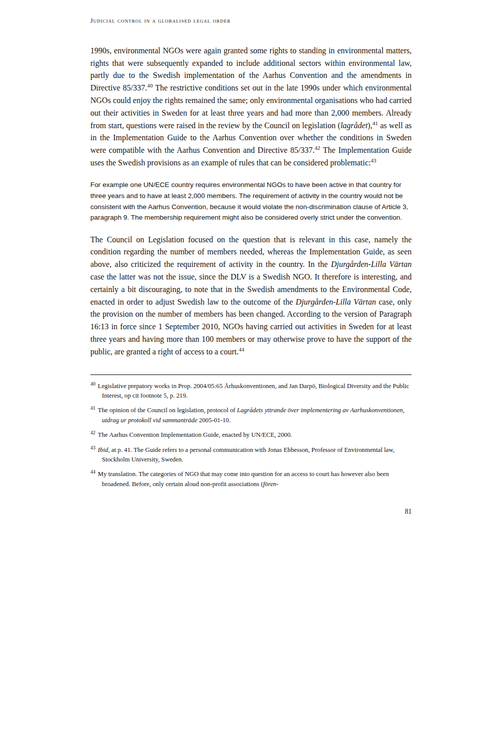Judicial control in a globalised legal order
1990s, environmental NGOs were again granted some rights to standing in environmental matters, rights that were subsequently expanded to include additional sectors within environmental law, partly due to the Swedish implementation of the Aarhus Convention and the amendments in Directive 85/337.40 The restrictive conditions set out in the late 1990s under which environmental NGOs could enjoy the rights remained the same; only environmental organisations who had carried out their activities in Sweden for at least three years and had more than 2,000 members. Already from start, questions were raised in the review by the Council on legislation (lagrådet),41 as well as in the Implementation Guide to the Aarhus Convention over whether the conditions in Sweden were compatible with the Aarhus Convention and Directive 85/337.42 The Implementation Guide uses the Swedish provisions as an example of rules that can be considered problematic:43
For example one UN/ECE country requires environmental NGOs to have been active in that country for three years and to have at least 2,000 members. The requirement of activity in the country would not be consistent with the Aarhus Convention, because it would violate the non-discrimination clause of Article 3, paragraph 9. The membership requirement might also be considered overly strict under the convention.
The Council on Legislation focused on the question that is relevant in this case, namely the condition regarding the number of members needed, whereas the Implementation Guide, as seen above, also criticized the requirement of activity in the country. In the Djurgården-Lilla Värtan case the latter was not the issue, since the DLV is a Swedish NGO. It therefore is interesting, and certainly a bit discouraging, to note that in the Swedish amendments to the Environmental Code, enacted in order to adjust Swedish law to the outcome of the Djurgården-Lilla Värtan case, only the provision on the number of members has been changed. According to the version of Paragraph 16:13 in force since 1 September 2010, NGOs having carried out activities in Sweden for at least three years and having more than 100 members or may otherwise prove to have the support of the public, are granted a right of access to a court.44
40 Legislative prepatory works in Prop. 2004/05:65 Århuskonventionen, and Jan Darpö, Biological Diversity and the Public Interest, op cit footnote 5, p. 219.
41 The opinion of the Council on legislation, protocol of Lagrådets yttrande över implementering av Aarhuskonventionen, utdrag ur protokoll vid sammanträde 2005-01-10.
42 The Aarhus Convention Implementation Guide, enacted by UN/ECE, 2000.
43 Ibid, at p. 41. The Guide refers to a personal communication with Jonas Ebbesson, Professor of Environmental law, Stockholm University, Sweden.
44 My translation. The categories of NGO that may come into question for an access to court has however also been broadened. Before, only certain aloud non-profit associations (fören-
81